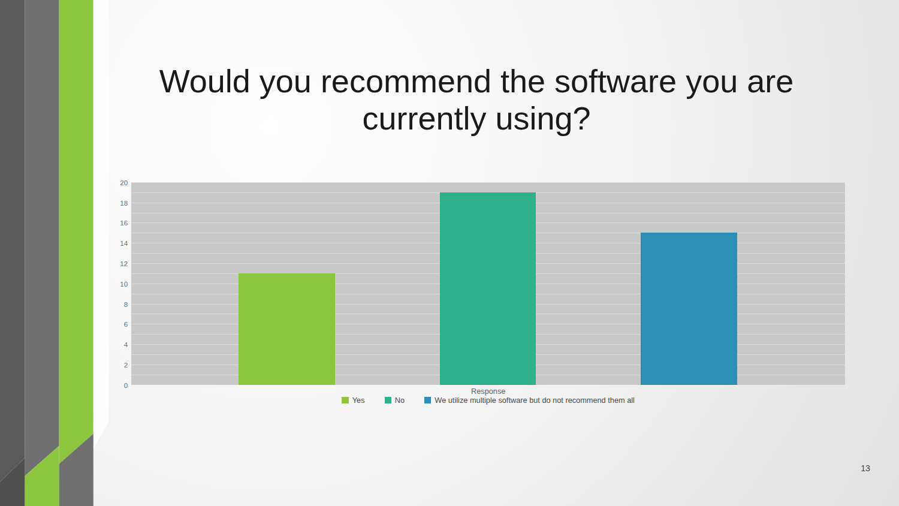Would you recommend the software you are currently using?
20
18
16
14
12
10
8
6
4
2
0
Response
Yes
No
We utilize multiple software but do not recommend them all
13